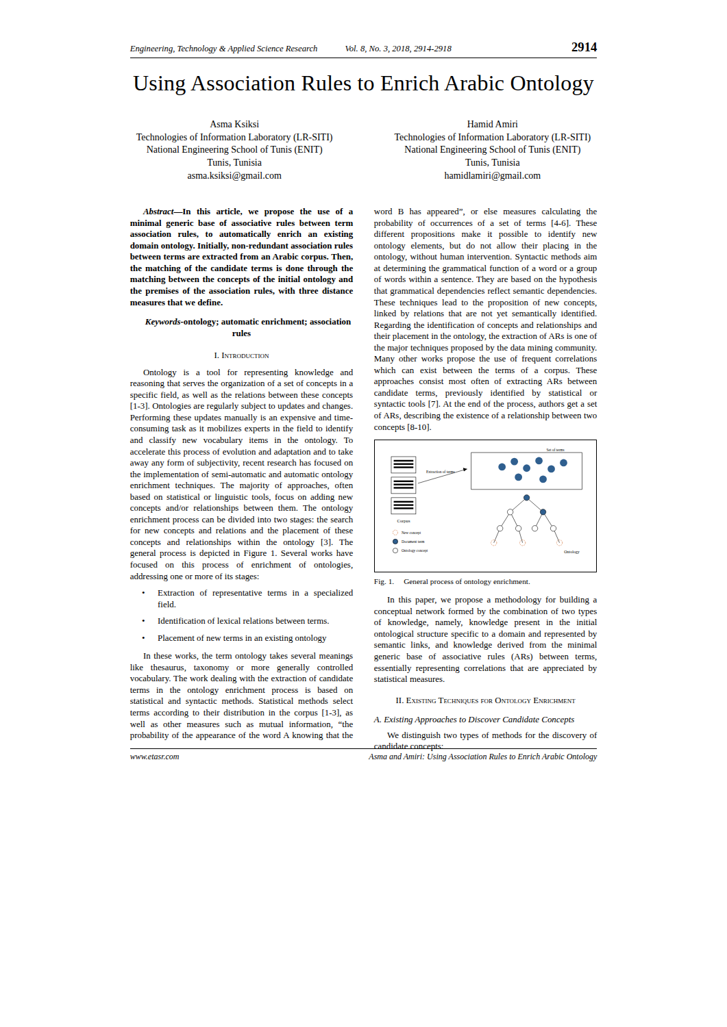Engineering, Technology & Applied Science Research Vol. 8, No. 3, 2018, 2914-2918 2914
Using Association Rules to Enrich Arabic Ontology
Asma Ksiksi
Technologies of Information Laboratory (LR-SITI)
National Engineering School of Tunis (ENIT)
Tunis, Tunisia
asma.ksiksi@gmail.com
Hamid Amiri
Technologies of Information Laboratory (LR-SITI)
National Engineering School of Tunis (ENIT)
Tunis, Tunisia
hamidlamiri@gmail.com
Abstract—In this article, we propose the use of a minimal generic base of associative rules between term association rules, to automatically enrich an existing domain ontology. Initially, non-redundant association rules between terms are extracted from an Arabic corpus. Then, the matching of the candidate terms is done through the matching between the concepts of the initial ontology and the premises of the association rules, with three distance measures that we define.
Keywords-ontology; automatic enrichment; association rules
I. Introduction
Ontology is a tool for representing knowledge and reasoning that serves the organization of a set of concepts in a specific field, as well as the relations between these concepts [1-3]. Ontologies are regularly subject to updates and changes. Performing these updates manually is an expensive and time-consuming task as it mobilizes experts in the field to identify and classify new vocabulary items in the ontology. To accelerate this process of evolution and adaptation and to take away any form of subjectivity, recent research has focused on the implementation of semi-automatic and automatic ontology enrichment techniques. The majority of approaches, often based on statistical or linguistic tools, focus on adding new concepts and/or relationships between them. The ontology enrichment process can be divided into two stages: the search for new concepts and relations and the placement of these concepts and relationships within the ontology [3]. The general process is depicted in Figure 1. Several works have focused on this process of enrichment of ontologies, addressing one or more of its stages:
Extraction of representative terms in a specialized field.
Identification of lexical relations between terms.
Placement of new terms in an existing ontology
In these works, the term ontology takes several meanings like thesaurus, taxonomy or more generally controlled vocabulary. The work dealing with the extraction of candidate terms in the ontology enrichment process is based on statistical and syntactic methods. Statistical methods select terms according to their distribution in the corpus [1-3], as well as other measures such as mutual information, “the probability of the appearance of the word A knowing that the word B has appeared”, or else measures calculating the probability of occurrences of a set of terms [4-6]. These different propositions make it possible to identify new ontology elements, but do not allow their placing in the ontology, without human intervention. Syntactic methods aim at determining the grammatical function of a word or a group of words within a sentence. They are based on the hypothesis that grammatical dependencies reflect semantic dependencies. These techniques lead to the proposition of new concepts, linked by relations that are not yet semantically identified. Regarding the identification of concepts and relationships and their placement in the ontology, the extraction of ARs is one of the major techniques proposed by the data mining community. Many other works propose the use of frequent correlations which can exist between the terms of a corpus. These approaches consist most often of extracting ARs between candidate terms, previously identified by statistical or syntactic tools [7]. At the end of the process, authors get a set of ARs, describing the existence of a relationship between two concepts [8-10].
Corpus Extraction of terms Set of terms Ontology New concept Document term Ontology concept
Fig. 1. General process of ontology enrichment.
In this paper, we propose a methodology for building a conceptual network formed by the combination of two types of knowledge, namely, knowledge present in the initial ontological structure specific to a domain and represented by semantic links, and knowledge derived from the minimal generic base of associative rules (ARs) between terms, essentially representing correlations that are appreciated by statistical measures.
II. Existing Techniques for Ontology Enrichment
A. Existing Approaches to Discover Candidate Concepts
We distinguish two types of methods for the discovery of candidate concepts:
www.etasr.com Asma and Amiri: Using Association Rules to Enrich Arabic Ontology